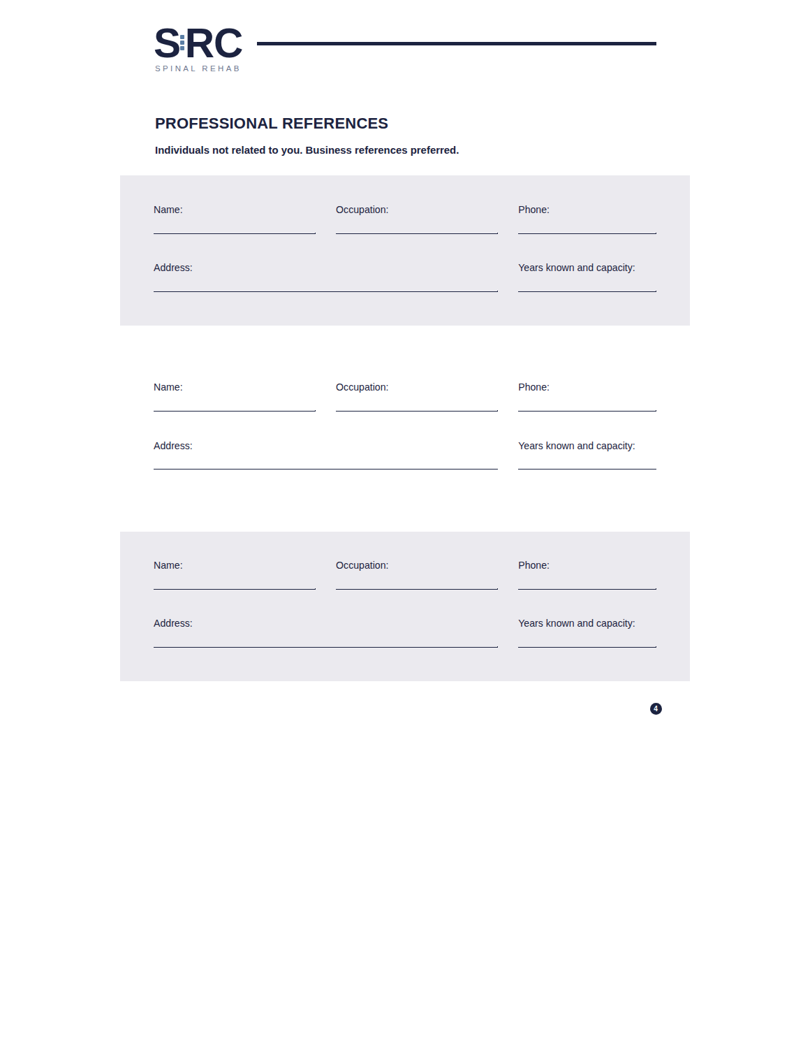S RC
SPINAL REHAB
PROFESSIONAL REFERENCES
Individuals not related to you. Business references preferred.
Name:
Occupation:
Phone:
Address:
Years known and capacity:
Name:
Occupation:
Phone:
Address:
Years known and capacity:
Name:
Occupation:
Phone:
Address:
Years known and capacity:
4